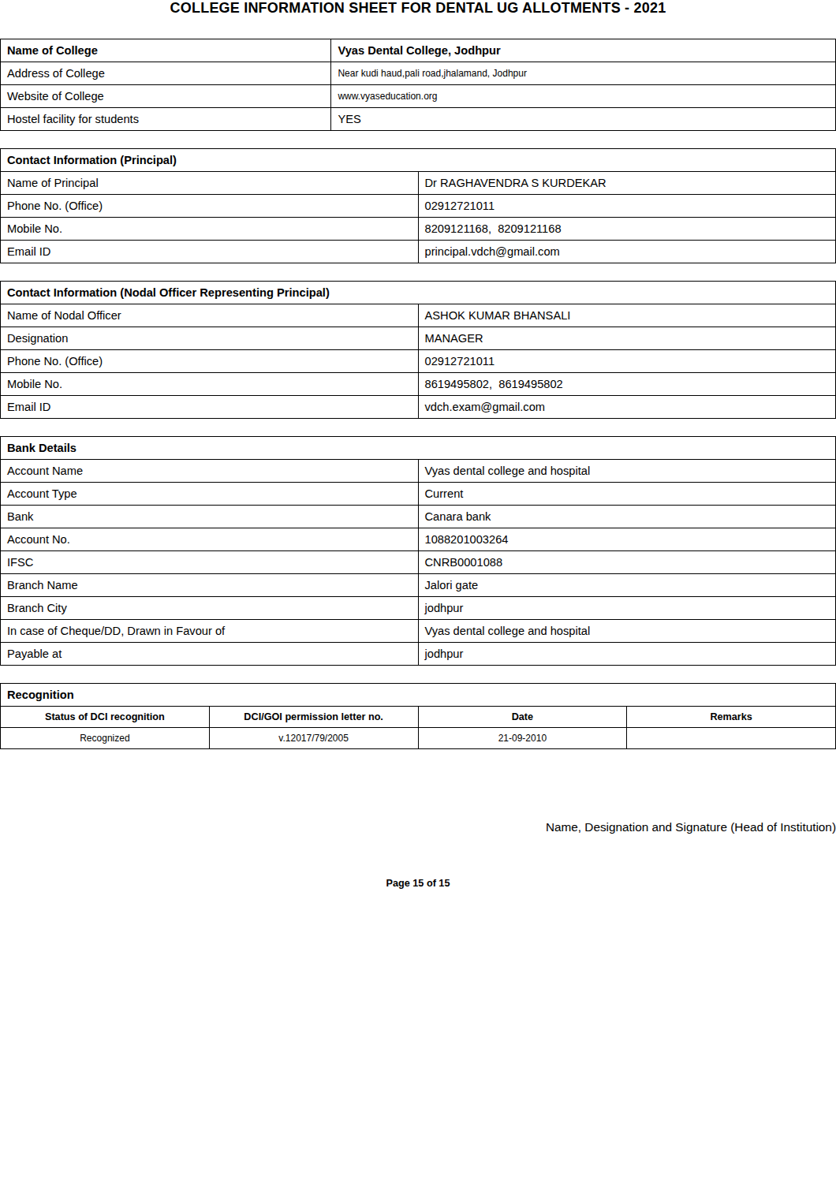COLLEGE INFORMATION SHEET FOR DENTAL UG ALLOTMENTS - 2021
| Name of College | Vyas Dental College, Jodhpur |
| Address of College | Near kudi haud,pali road,jhalamand, Jodhpur |
| Website of College | www.vyaseducation.org |
| Hostel facility for students | YES |
| Contact Information (Principal) |
| Name of Principal | Dr RAGHAVENDRA S KURDEKAR |
| Phone No. (Office) | 02912721011 |
| Mobile No. | 8209121168, 8209121168 |
| Email ID | principal.vdch@gmail.com |
| Contact Information (Nodal Officer Representing Principal) |
| Name of Nodal Officer | ASHOK KUMAR BHANSALI |
| Designation | MANAGER |
| Phone No. (Office) | 02912721011 |
| Mobile No. | 8619495802, 8619495802 |
| Email ID | vdch.exam@gmail.com |
| Bank Details |
| Account Name | Vyas dental college and hospital |
| Account Type | Current |
| Bank | Canara bank |
| Account No. | 1088201003264 |
| IFSC | CNRB0001088 |
| Branch Name | Jalori gate |
| Branch City | jodhpur |
| In case of Cheque/DD, Drawn in Favour of | Vyas dental college and hospital |
| Payable at | jodhpur |
| Recognition |
| Status of DCI recognition | DCI/GOI permission letter no. | Date | Remarks |
| Recognized | v.12017/79/2005 | 21-09-2010 | |
Name, Designation and Signature (Head of Institution)
Page 15 of 15